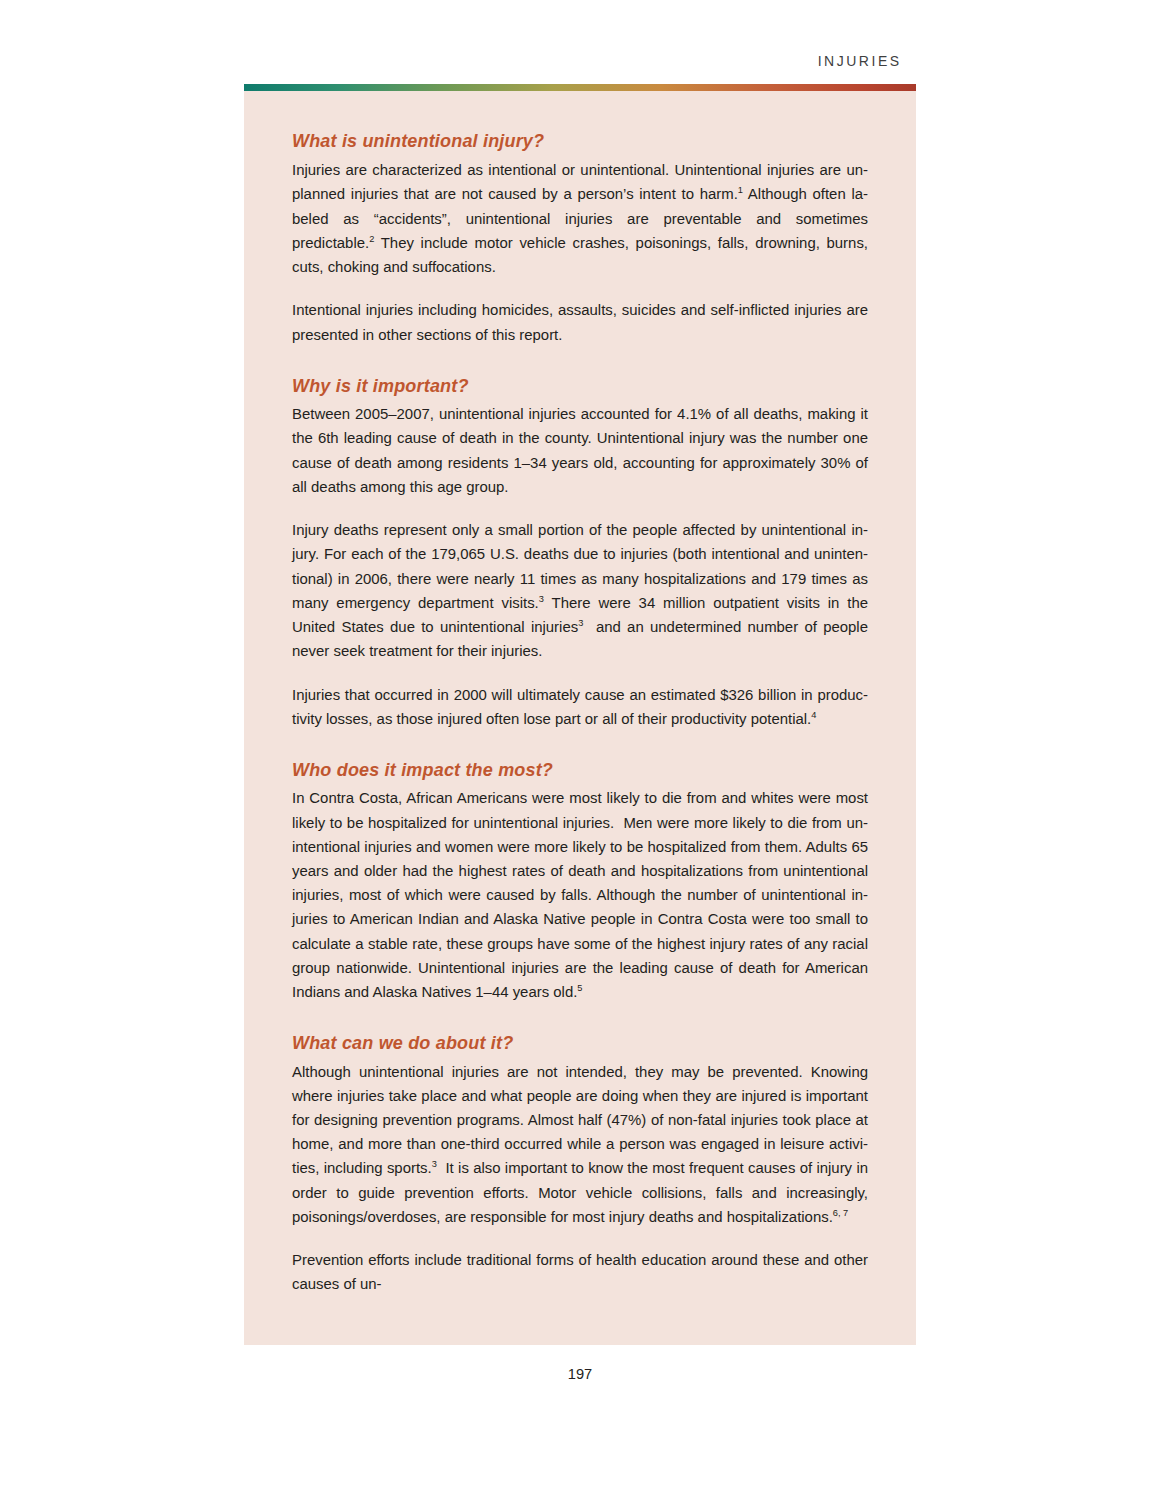Injuries
What is unintentional injury?
Injuries are characterized as intentional or unintentional. Unintentional injuries are unplanned injuries that are not caused by a person’s intent to harm.1 Although often labeled as “accidents”, unintentional injuries are preventable and sometimes predictable.2 They include motor vehicle crashes, poisonings, falls, drowning, burns, cuts, choking and suffocations.
Intentional injuries including homicides, assaults, suicides and self-inflicted injuries are presented in other sections of this report.
Why is it important?
Between 2005–2007, unintentional injuries accounted for 4.1% of all deaths, making it the 6th leading cause of death in the county. Unintentional injury was the number one cause of death among residents 1–34 years old, accounting for approximately 30% of all deaths among this age group.
Injury deaths represent only a small portion of the people affected by unintentional injury. For each of the 179,065 U.S. deaths due to injuries (both intentional and unintentional) in 2006, there were nearly 11 times as many hospitalizations and 179 times as many emergency department visits.3 There were 34 million outpatient visits in the United States due to unintentional injuries3 and an undetermined number of people never seek treatment for their injuries.
Injuries that occurred in 2000 will ultimately cause an estimated $326 billion in productivity losses, as those injured often lose part or all of their productivity potential.4
Who does it impact the most?
In Contra Costa, African Americans were most likely to die from and whites were most likely to be hospitalized for unintentional injuries. Men were more likely to die from unintentional injuries and women were more likely to be hospitalized from them. Adults 65 years and older had the highest rates of death and hospitalizations from unintentional injuries, most of which were caused by falls. Although the number of unintentional injuries to American Indian and Alaska Native people in Contra Costa were too small to calculate a stable rate, these groups have some of the highest injury rates of any racial group nationwide. Unintentional injuries are the leading cause of death for American Indians and Alaska Natives 1–44 years old.5
What can we do about it?
Although unintentional injuries are not intended, they may be prevented. Knowing where injuries take place and what people are doing when they are injured is important for designing prevention programs. Almost half (47%) of non-fatal injuries took place at home, and more than one-third occurred while a person was engaged in leisure activities, including sports.3 It is also important to know the most frequent causes of injury in order to guide prevention efforts. Motor vehicle collisions, falls and increasingly, poisonings/overdoses, are responsible for most injury deaths and hospitalizations.6, 7
Prevention efforts include traditional forms of health education around these and other causes of un-
197